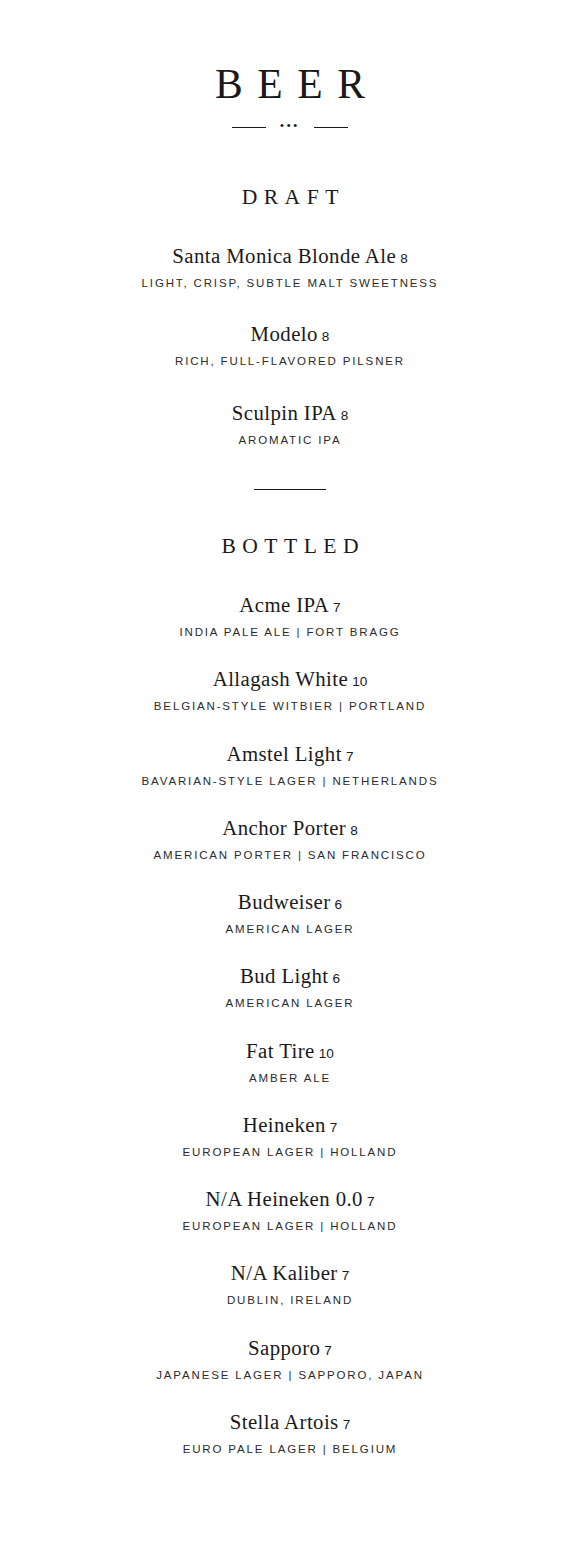BEER
•••
DRAFT
Santa Monica Blonde Ale 8 Light, crisp, subtle malt sweetness
Modelo 8 Rich, full-flavored pilsner
Sculpin IPA 8 Aromatic IPA
BOTTLED
Acme IPA 7 India Pale Ale | Fort Bragg
Allagash White 10 Belgian-Style Witbier | Portland
Amstel Light 7 Bavarian-Style Lager | Netherlands
Anchor Porter 8 American Porter | San Francisco
Budweiser 6 American Lager
Bud Light 6 American Lager
Fat Tire 10 Amber Ale
Heineken 7 European Lager | Holland
N/A Heineken 0.07 European Lager | Holland
N/A Kaliber 7 Dublin, Ireland
Sapporo 7 Japanese Lager | Sapporo, Japan
Stella Artois 7 Euro Pale Lager | Belgium